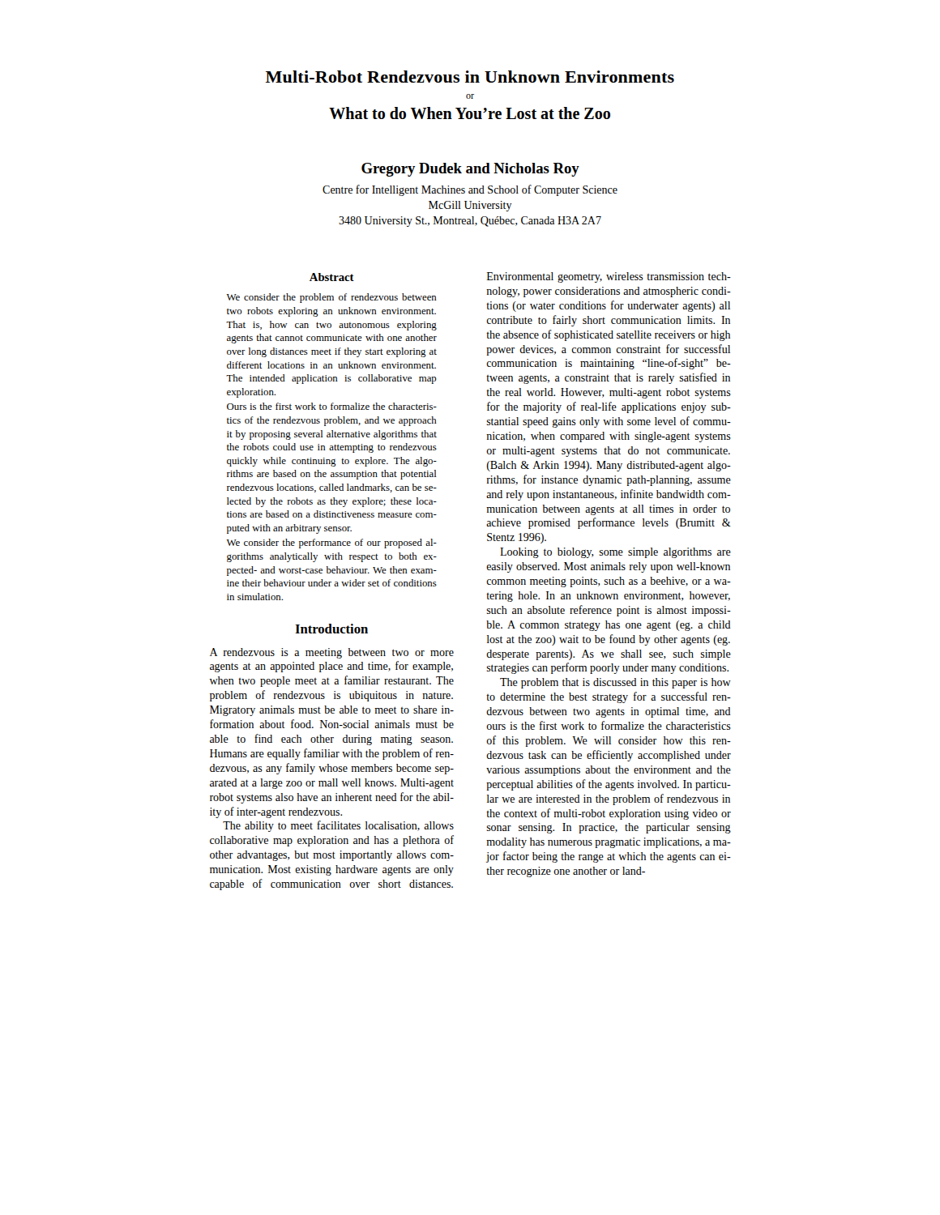Multi-Robot Rendezvous in Unknown Environments
or
What to do When You’re Lost at the Zoo
Gregory Dudek and Nicholas Roy
Centre for Intelligent Machines and School of Computer Science
McGill University
3480 University St., Montreal, Québec, Canada H3A 2A7
Abstract
We consider the problem of rendezvous between two robots exploring an unknown environment. That is, how can two autonomous exploring agents that cannot communicate with one another over long distances meet if they start exploring at different locations in an unknown environment. The intended application is collaborative map exploration.
Ours is the first work to formalize the characteristics of the rendezvous problem, and we approach it by proposing several alternative algorithms that the robots could use in attempting to rendezvous quickly while continuing to explore. The algorithms are based on the assumption that potential rendezvous locations, called landmarks, can be selected by the robots as they explore; these locations are based on a distinctiveness measure computed with an arbitrary sensor.
We consider the performance of our proposed algorithms analytically with respect to both expected- and worst-case behaviour. We then examine their behaviour under a wider set of conditions in simulation.
Introduction
A rendezvous is a meeting between two or more agents at an appointed place and time, for example, when two people meet at a familiar restaurant. The problem of rendezvous is ubiquitous in nature. Migratory animals must be able to meet to share information about food. Non-social animals must be able to find each other during mating season. Humans are equally familiar with the problem of rendezvous, as any family whose members become separated at a large zoo or mall well knows. Multi-agent robot systems also have an inherent need for the ability of inter-agent rendezvous.
The ability to meet facilitates localisation, allows collaborative map exploration and has a plethora of other advantages, but most importantly allows communication. Most existing hardware agents are only capable of communication over short distances. Environmental geometry, wireless transmission technology, power considerations and atmospheric conditions (or water conditions for underwater agents) all contribute to fairly short communication limits. In the absence of sophisticated satellite receivers or high power devices, a common constraint for successful communication is maintaining “line-of-sight” between agents, a constraint that is rarely satisfied in the real world. However, multi-agent robot systems for the majority of real-life applications enjoy substantial speed gains only with some level of communication, when compared with single-agent systems or multi-agent systems that do not communicate. (Balch & Arkin 1994). Many distributed-agent algorithms, for instance dynamic path-planning, assume and rely upon instantaneous, infinite bandwidth communication between agents at all times in order to achieve promised performance levels (Brumitt & Stentz 1996).
Looking to biology, some simple algorithms are easily observed. Most animals rely upon well-known common meeting points, such as a beehive, or a watering hole. In an unknown environment, however, such an absolute reference point is almost impossible. A common strategy has one agent (eg. a child lost at the zoo) wait to be found by other agents (eg. desperate parents). As we shall see, such simple strategies can perform poorly under many conditions.
The problem that is discussed in this paper is how to determine the best strategy for a successful rendezvous between two agents in optimal time, and ours is the first work to formalize the characteristics of this problem. We will consider how this rendezvous task can be efficiently accomplished under various assumptions about the environment and the perceptual abilities of the agents involved. In particular we are interested in the problem of rendezvous in the context of multi-robot exploration using video or sonar sensing. In practice, the particular sensing modality has numerous pragmatic implications, a major factor being the range at which the agents can either recognize one another or land-